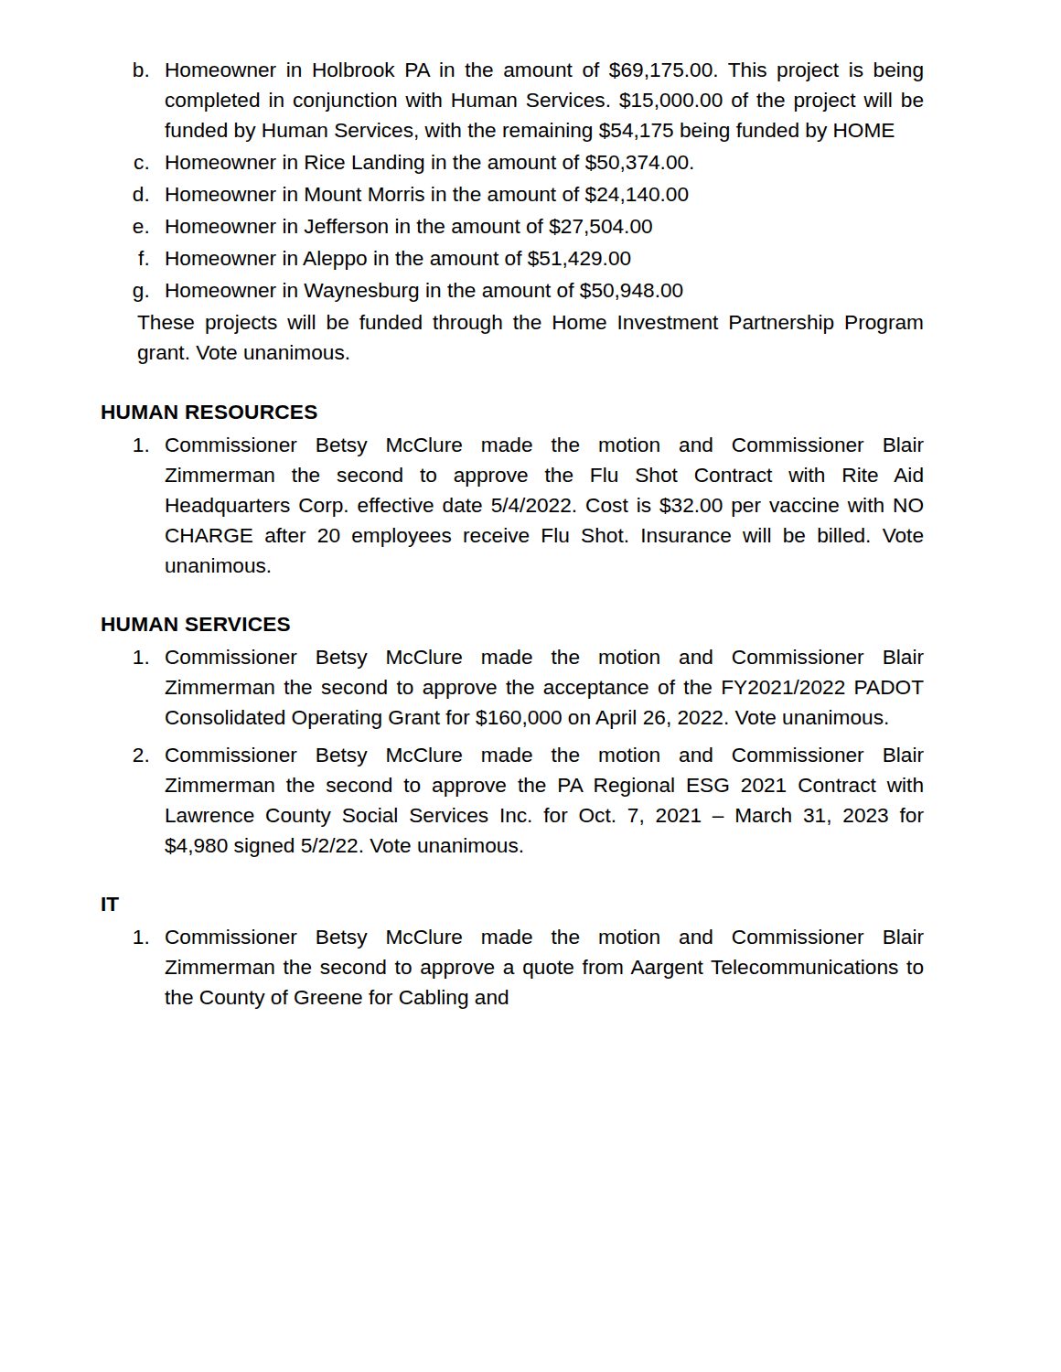Homeowner in Holbrook PA in the amount of $69,175.00. This project is being completed in conjunction with Human Services. $15,000.00 of the project will be funded by Human Services, with the remaining $54,175 being funded by HOME
Homeowner in Rice Landing in the amount of $50,374.00.
Homeowner in Mount Morris in the amount of $24,140.00
Homeowner in Jefferson in the amount of $27,504.00
Homeowner in Aleppo in the amount of $51,429.00
Homeowner in Waynesburg in the amount of $50,948.00
These projects will be funded through the Home Investment Partnership Program grant. Vote unanimous.
HUMAN RESOURCES
Commissioner Betsy McClure made the motion and Commissioner Blair Zimmerman the second to approve the Flu Shot Contract with Rite Aid Headquarters Corp. effective date 5/4/2022. Cost is $32.00 per vaccine with NO CHARGE after 20 employees receive Flu Shot. Insurance will be billed. Vote unanimous.
HUMAN SERVICES
Commissioner Betsy McClure made the motion and Commissioner Blair Zimmerman the second to approve the acceptance of the FY2021/2022 PADOT Consolidated Operating Grant for $160,000 on April 26, 2022. Vote unanimous.
Commissioner Betsy McClure made the motion and Commissioner Blair Zimmerman the second to approve the PA Regional ESG 2021 Contract with Lawrence County Social Services Inc. for Oct. 7, 2021 – March 31, 2023 for $4,980 signed 5/2/22. Vote unanimous.
IT
Commissioner Betsy McClure made the motion and Commissioner Blair Zimmerman the second to approve a quote from Aargent Telecommunications to the County of Greene for Cabling and